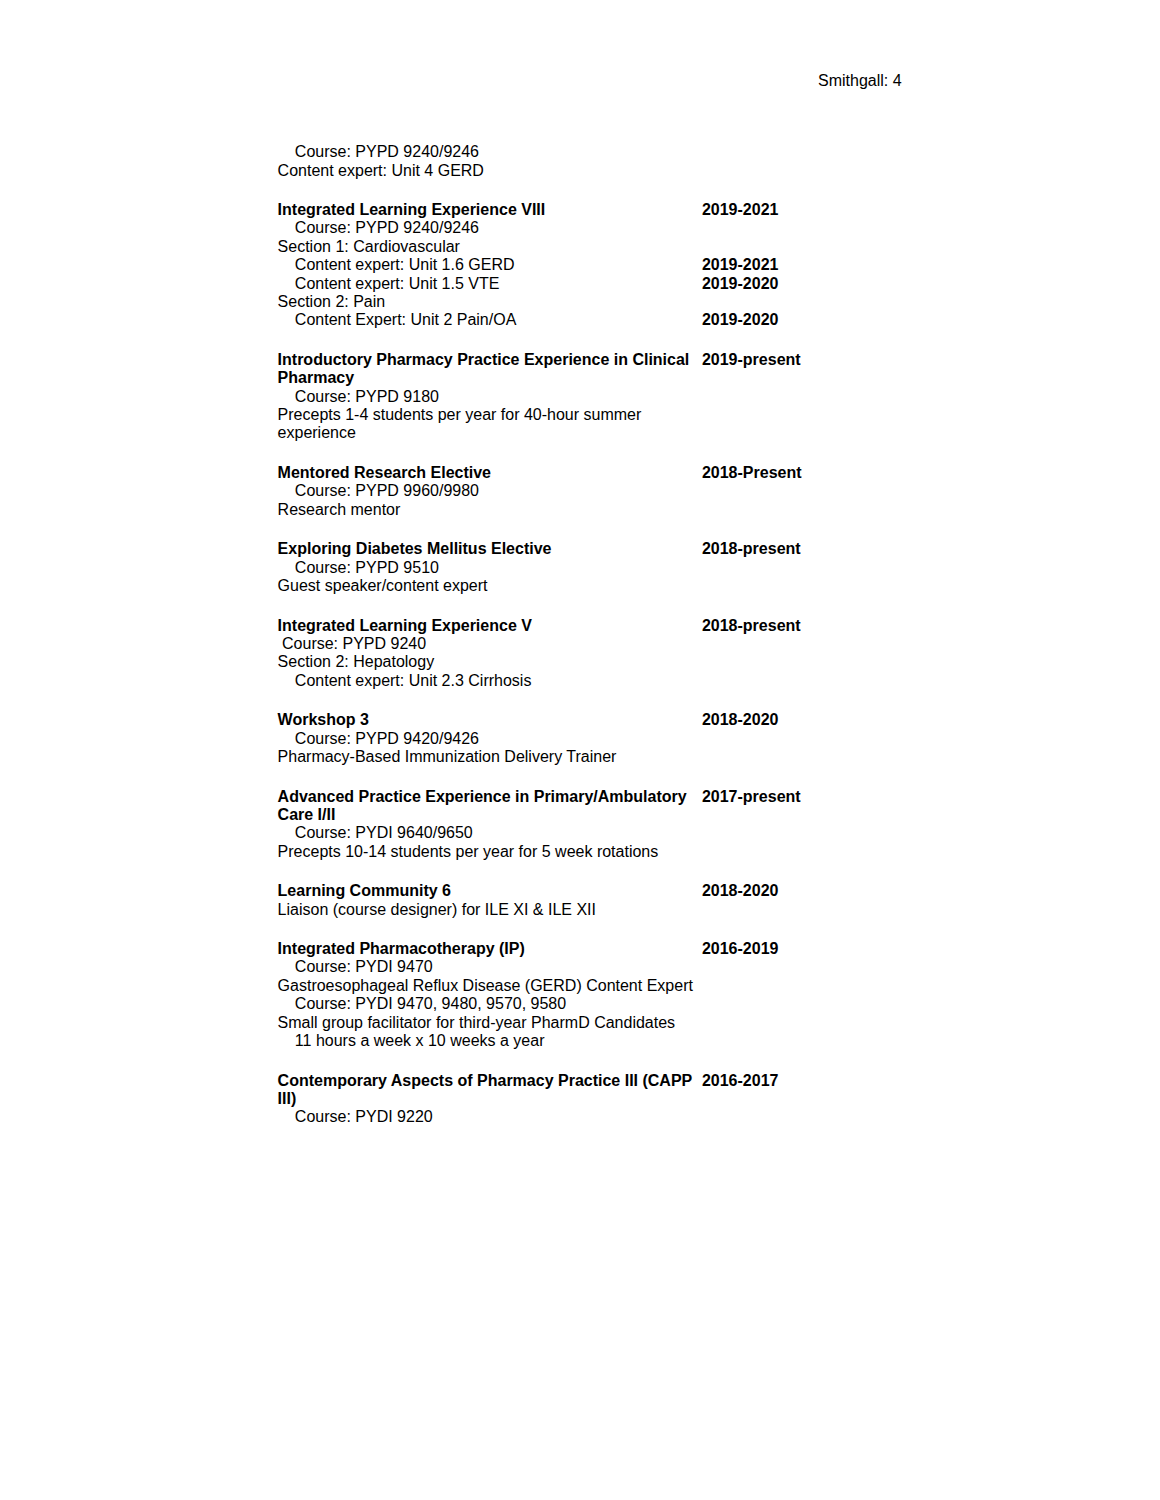Smithgall: 4
| Course: PYPD 9240/9246 Content expert: Unit 4 GERD | |
| Integrated Learning Experience VIII Course: PYPD 9240/9246 Section 1: Cardiovascular | 2019-2021 |
| Content expert: Unit 1.6 GERD | 2019-2021 |
| Content expert: Unit 1.5 VTE | 2019-2020 |
| Section 2: Pain | |
| Content Expert: Unit 2 Pain/OA | 2019-2020 |
| Introductory Pharmacy Practice Experience in Clinical Pharmacy Course: PYPD 9180 Precepts 1-4 students per year for 40-hour summer experience | 2019-present |
| Mentored Research Elective Course: PYPD 9960/9980 Research mentor | 2018-Present |
| Exploring Diabetes Mellitus Elective Course: PYPD 9510 Guest speaker/content expert | 2018-present |
| Integrated Learning Experience V Course: PYPD 9240 Section 2: Hepatology Content expert: Unit 2.3 Cirrhosis | 2018-present |
| Workshop 3 Course: PYPD 9420/9426 Pharmacy-Based Immunization Delivery Trainer | 2018-2020 |
| Advanced Practice Experience in Primary/Ambulatory Care I/II Course: PYDI 9640/9650 Precepts 10-14 students per year for 5 week rotations | 2017-present |
| Learning Community 6 Liaison (course designer) for ILE XI & ILE XII | 2018-2020 |
| Integrated Pharmacotherapy (IP) Course: PYDI 9470 Gastroesophageal Reflux Disease (GERD) Content Expert Course: PYDI 9470, 9480, 9570, 9580 Small group facilitator for third-year PharmD Candidates 11 hours a week x 10 weeks a year | 2016-2019 |
| Contemporary Aspects of Pharmacy Practice III (CAPP III) Course: PYDI 9220 | 2016-2017 |